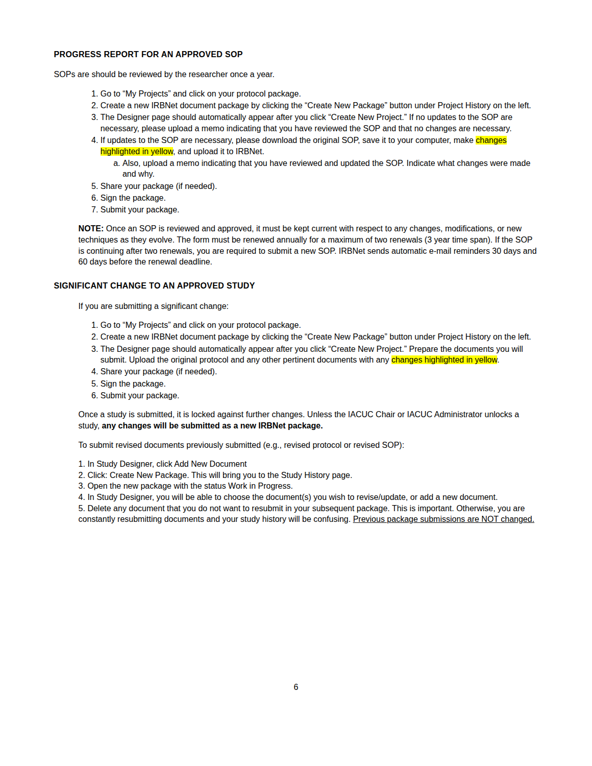PROGRESS REPORT FOR AN APPROVED SOP
SOPs are should be reviewed by the researcher once a year.
Go to “My Projects” and click on your protocol package.
Create a new IRBNet document package by clicking the “Create New Package” button under Project History on the left.
The Designer page should automatically appear after you click “Create New Project.” If no updates to the SOP are necessary, please upload a memo indicating that you have reviewed the SOP and that no changes are necessary.
If updates to the SOP are necessary, please download the original SOP, save it to your computer, make changes highlighted in yellow, and upload it to IRBNet.
Also, upload a memo indicating that you have reviewed and updated the SOP. Indicate what changes were made and why.
Share your package (if needed).
Sign the package.
Submit your package.
NOTE: Once an SOP is reviewed and approved, it must be kept current with respect to any changes, modifications, or new techniques as they evolve. The form must be renewed annually for a maximum of two renewals (3 year time span). If the SOP is continuing after two renewals, you are required to submit a new SOP. IRBNet sends automatic e-mail reminders 30 days and 60 days before the renewal deadline.
SIGNIFICANT CHANGE TO AN APPROVED STUDY
If you are submitting a significant change:
Go to “My Projects” and click on your protocol package.
Create a new IRBNet document package by clicking the “Create New Package” button under Project History on the left.
The Designer page should automatically appear after you click “Create New Project.” Prepare the documents you will submit. Upload the original protocol and any other pertinent documents with any changes highlighted in yellow.
Share your package (if needed).
Sign the package.
Submit your package.
Once a study is submitted, it is locked against further changes. Unless the IACUC Chair or IACUC Administrator unlocks a study, any changes will be submitted as a new IRBNet package.
To submit revised documents previously submitted (e.g., revised protocol or revised SOP):
1. In Study Designer, click Add New Document
2. Click: Create New Package. This will bring you to the Study History page.
3. Open the new package with the status Work in Progress.
4. In Study Designer, you will be able to choose the document(s) you wish to revise/update, or add a new document.
5. Delete any document that you do not want to resubmit in your subsequent package. This is important. Otherwise, you are constantly resubmitting documents and your study history will be confusing. Previous package submissions are NOT changed.
6